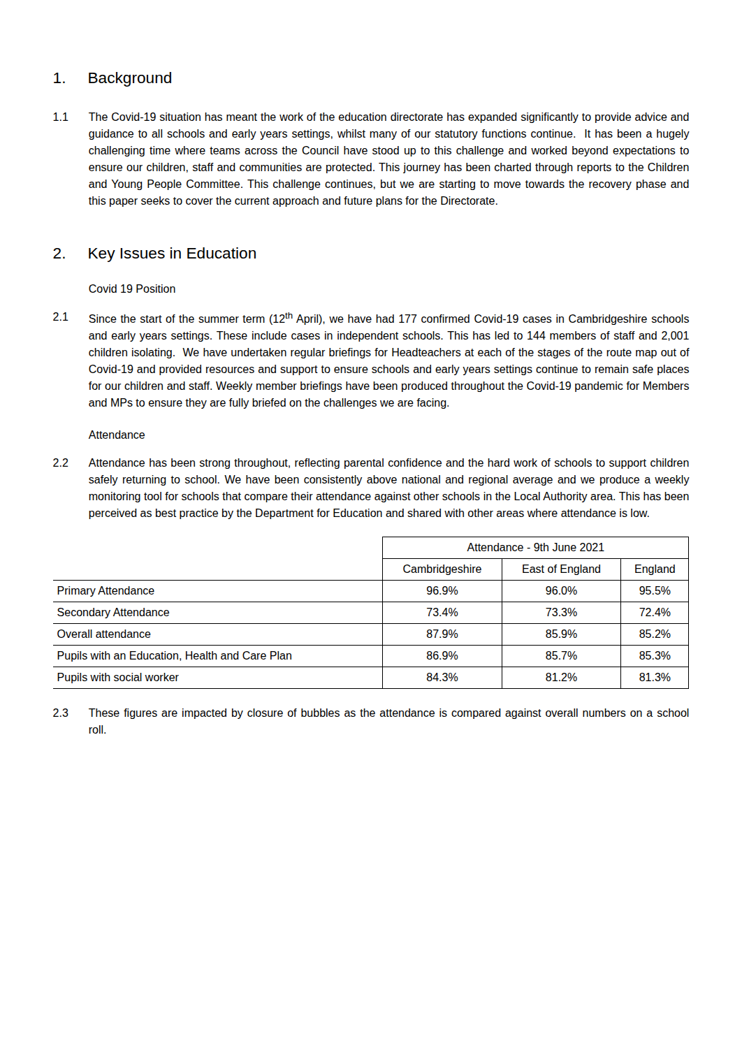1. Background
1.1
The Covid-19 situation has meant the work of the education directorate has expanded significantly to provide advice and guidance to all schools and early years settings, whilst many of our statutory functions continue. It has been a hugely challenging time where teams across the Council have stood up to this challenge and worked beyond expectations to ensure our children, staff and communities are protected. This journey has been charted through reports to the Children and Young People Committee. This challenge continues, but we are starting to move towards the recovery phase and this paper seeks to cover the current approach and future plans for the Directorate.
2. Key Issues in Education
Covid 19 Position
2.1
Since the start of the summer term (12th April), we have had 177 confirmed Covid-19 cases in Cambridgeshire schools and early years settings. These include cases in independent schools. This has led to 144 members of staff and 2,001 children isolating. We have undertaken regular briefings for Headteachers at each of the stages of the route map out of Covid-19 and provided resources and support to ensure schools and early years settings continue to remain safe places for our children and staff. Weekly member briefings have been produced throughout the Covid-19 pandemic for Members and MPs to ensure they are fully briefed on the challenges we are facing.
Attendance
2.2
Attendance has been strong throughout, reflecting parental confidence and the hard work of schools to support children safely returning to school. We have been consistently above national and regional average and we produce a weekly monitoring tool for schools that compare their attendance against other schools in the Local Authority area. This has been perceived as best practice by the Department for Education and shared with other areas where attendance is low.
| | Attendance - 9th June 2021 |
| --- | --- |
| | Cambridgeshire | East of England | England |
| Primary Attendance | 96.9% | 96.0% | 95.5% |
| Secondary Attendance | 73.4% | 73.3% | 72.4% |
| Overall attendance | 87.9% | 85.9% | 85.2% |
| Pupils with an Education, Health and Care Plan | 86.9% | 85.7% | 85.3% |
| Pupils with social worker | 84.3% | 81.2% | 81.3% |
2.3
These figures are impacted by closure of bubbles as the attendance is compared against overall numbers on a school roll.